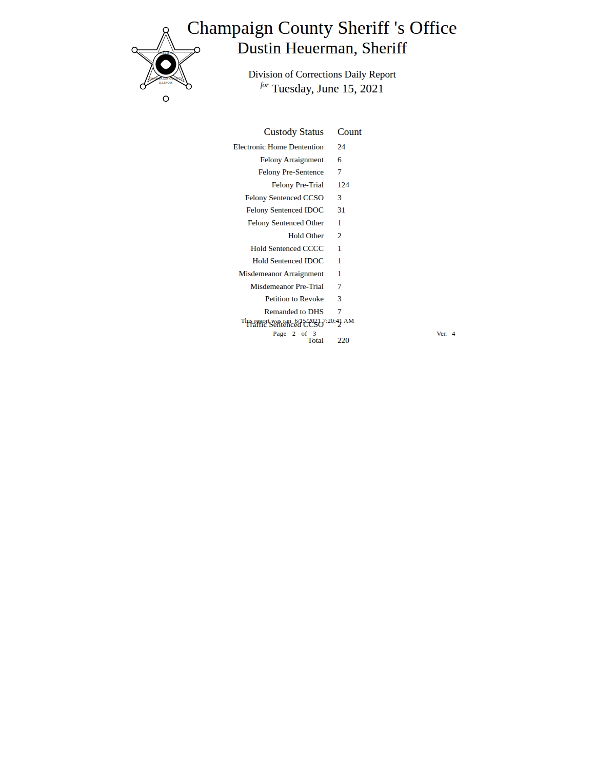SHERIFFS OFFICE CHAMPAIGN COUNTY ILLINOIS
Champaign County Sheriff 's Office
Dustin Heuerman, Sheriff
Division of Corrections Daily Report
for Tuesday, June 15, 2021
| Custody Status | Count |
| --- | --- |
| Electronic Home Dentention | 24 |
| Felony Arraignment | 6 |
| Felony Pre-Sentence | 7 |
| Felony Pre-Trial | 124 |
| Felony Sentenced CCSO | 3 |
| Felony Sentenced IDOC | 31 |
| Felony Sentenced Other | 1 |
| Hold Other | 2 |
| Hold Sentenced CCCC | 1 |
| Hold Sentenced IDOC | 1 |
| Misdemeanor Arraignment | 1 |
| Misdemeanor Pre-Trial | 7 |
| Petition to Revoke | 3 |
| Remanded to DHS | 7 |
| Traffic Sentenced CCSO | 2 |
| Total | 220 |
This report was ran 6/15/2021 7:20:41 AM
Page2of3 Ver.4